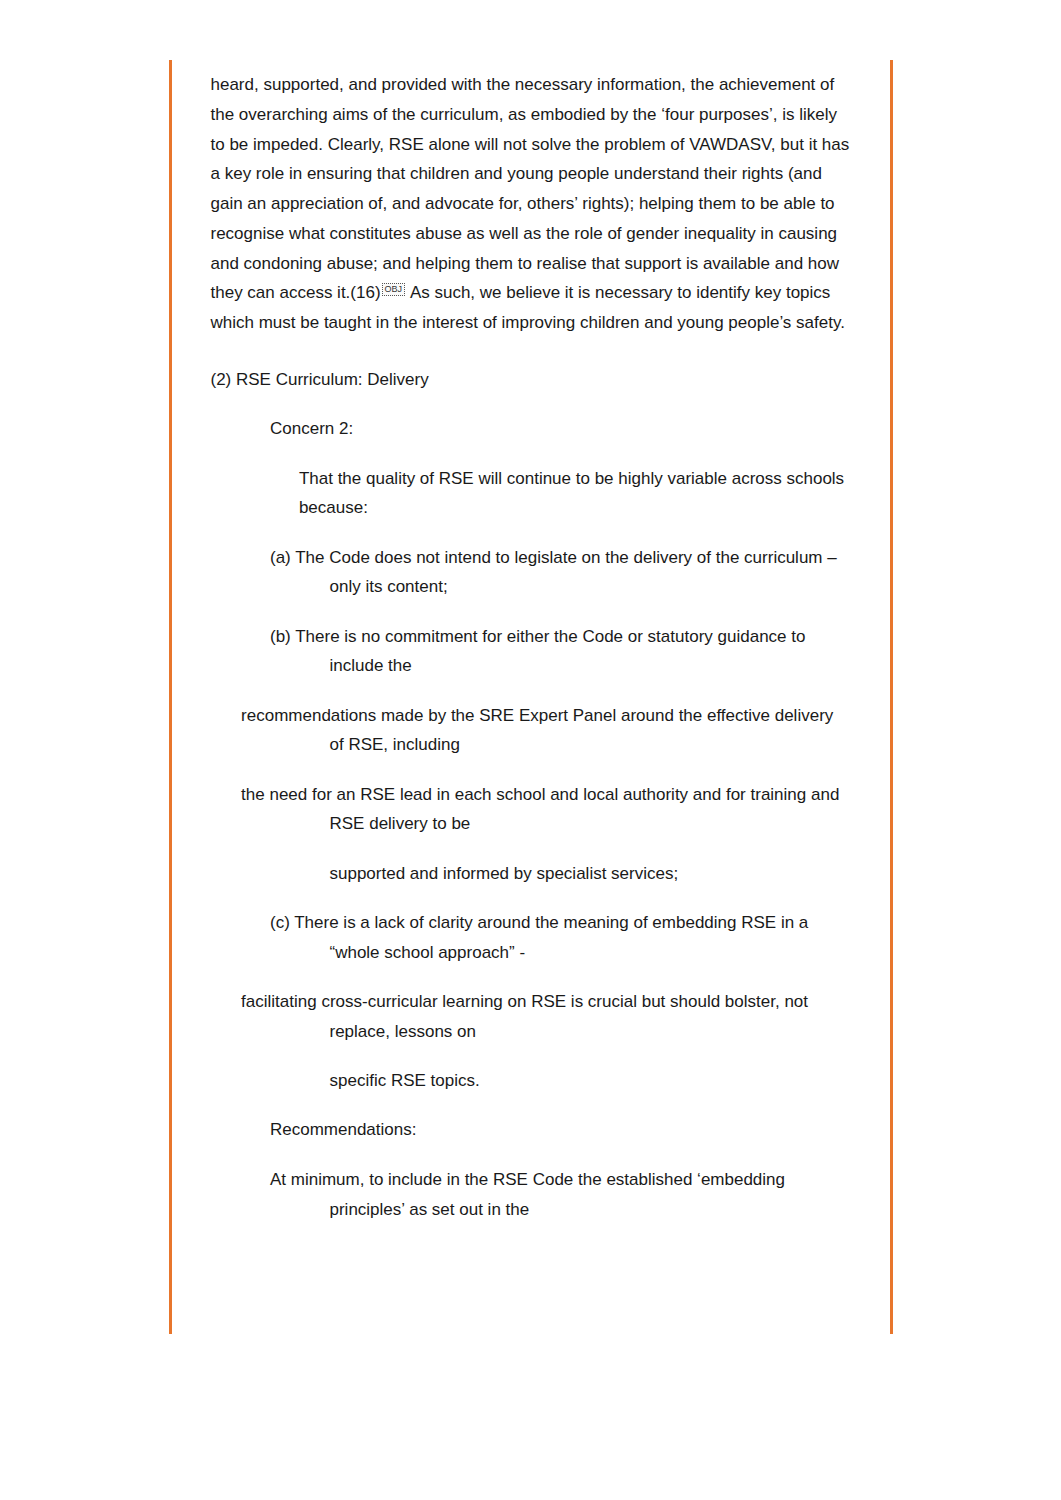heard, supported, and provided with the necessary information, the achievement of the overarching aims of the curriculum, as embodied by the ‘four purposes’, is likely to be impeded. Clearly, RSE alone will not solve the problem of VAWDASV, but it has a key role in ensuring that children and young people understand their rights (and gain an appreciation of, and advocate for, others’ rights); helping them to be able to recognise what constitutes abuse as well as the role of gender inequality in causing and condoning abuse; and helping them to realise that support is available and how they can access it.(16)OBJ As such, we believe it is necessary to identify key topics which must be taught in the interest of improving children and young people’s safety.
(2) RSE Curriculum: Delivery
Concern 2:
That the quality of RSE will continue to be highly variable across schools because:
(a) The Code does not intend to legislate on the delivery of the curriculum – only its content;
(b) There is no commitment for either the Code or statutory guidance to include the
recommendations made by the SRE Expert Panel around the effective delivery of RSE, including
the need for an RSE lead in each school and local authority and for training and RSE delivery to be
supported and informed by specialist services;
(c) There is a lack of clarity around the meaning of embedding RSE in a “whole school approach” -
facilitating cross-curricular learning on RSE is crucial but should bolster, not replace, lessons on
specific RSE topics.
Recommendations:
At minimum, to include in the RSE Code the established ‘embedding principles’ as set out in the